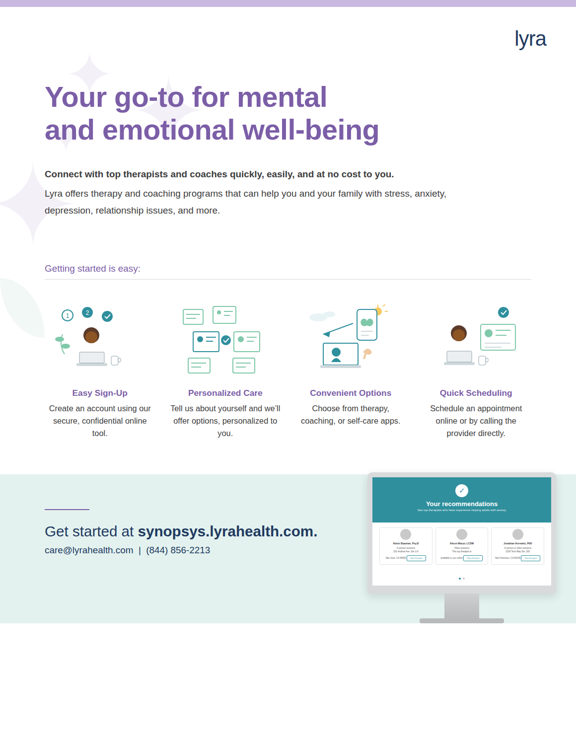✦ ✦ ✦ ✦
lyra
Your go-to for mental
and emotional well-being
Connect with top therapists and coaches quickly, easily, and at no cost to you. Lyra offers therapy and coaching programs that can help you and your family with stress, anxiety, depression, relationship issues, and more.
Getting started is easy:
1 2
Easy Sign-Up
Create an account using our secure, confidential online tool.
Personalized Care
Tell us about yourself and we’ll offer options, personalized to you.
Convenient Options
Choose from therapy, coaching, or self-care apps.
Quick Scheduling
Schedule an appointment online or by calling the provider directly.
Get started at synopsys.lyrahealth.com.
care@lyrahealth.com | (844) 856-2213
✓
Your recommendations
See top therapists who have experience helping adults with anxiety
Alexis Bauman, Psy.D In person sessions
201 Andrew Ave. Ste 1-D
San Jose, CA 94000 View therapist
Alison Macur, LCSW Video sessions
This top therapist is
available to you online View therapist
Jonathan Horowitz, PhD In person or video sessions
2100 Tech Way Ste. 200
San Francisco, CA 94109 View therapist